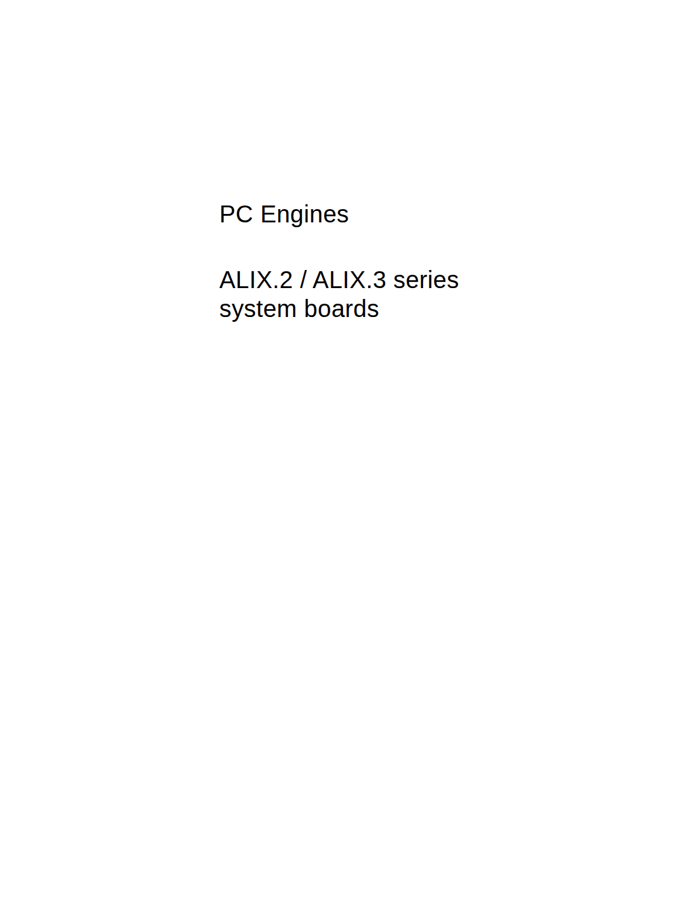PC Engines
ALIX.2 / ALIX.3 series
system boards